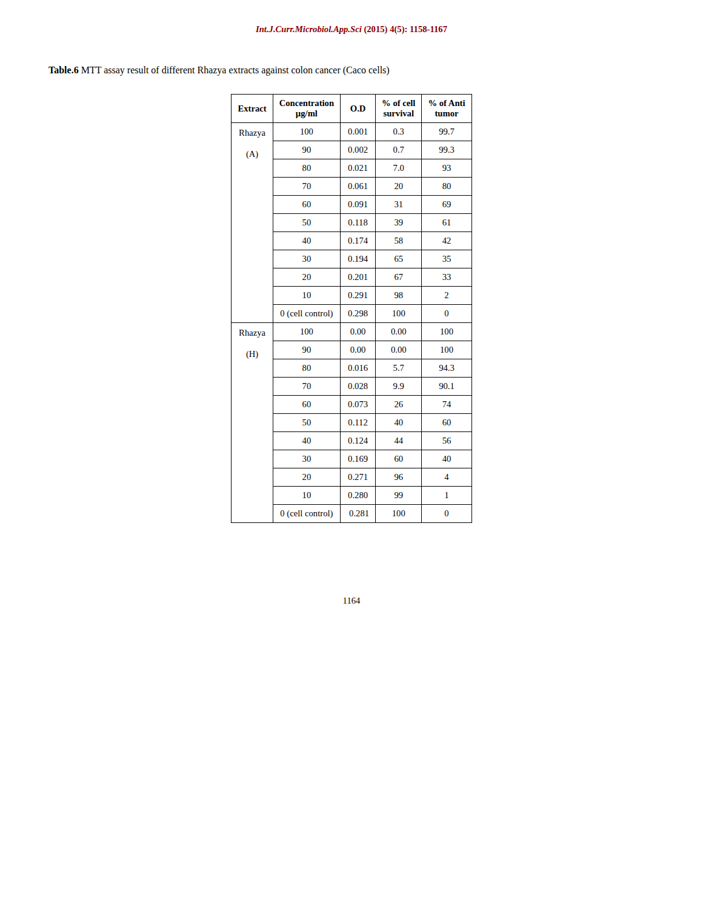Int.J.Curr.Microbiol.App.Sci (2015) 4(5): 1158-1167
Table.6 MTT assay result of different Rhazya extracts against colon cancer (Caco cells)
| Extract | Concentration µg/ml | O.D | % of cell survival | % of Anti tumor |
| --- | --- | --- | --- | --- |
| Rhazya (A) | 100 | 0.001 | 0.3 | 99.7 |
| 90 | 0.002 | 0.7 | 99.3 |
| 80 | 0.021 | 7.0 | 93 |
| 70 | 0.061 | 20 | 80 |
| 60 | 0.091 | 31 | 69 |
| 50 | 0.118 | 39 | 61 |
| 40 | 0.174 | 58 | 42 |
| 30 | 0.194 | 65 | 35 |
| 20 | 0.201 | 67 | 33 |
| 10 | 0.291 | 98 | 2 |
| 0 (cell control) | 0.298 | 100 | 0 |
| Rhazya (H) | 100 | 0.00 | 0.00 | 100 |
| 90 | 0.00 | 0.00 | 100 |
| 80 | 0.016 | 5.7 | 94.3 |
| 70 | 0.028 | 9.9 | 90.1 |
| 60 | 0.073 | 26 | 74 |
| 50 | 0.112 | 40 | 60 |
| 40 | 0.124 | 44 | 56 |
| 30 | 0.169 | 60 | 40 |
| 20 | 0.271 | 96 | 4 |
| 10 | 0.280 | 99 | 1 |
| 0 (cell control) | 0.281 | 100 | 0 |
1164